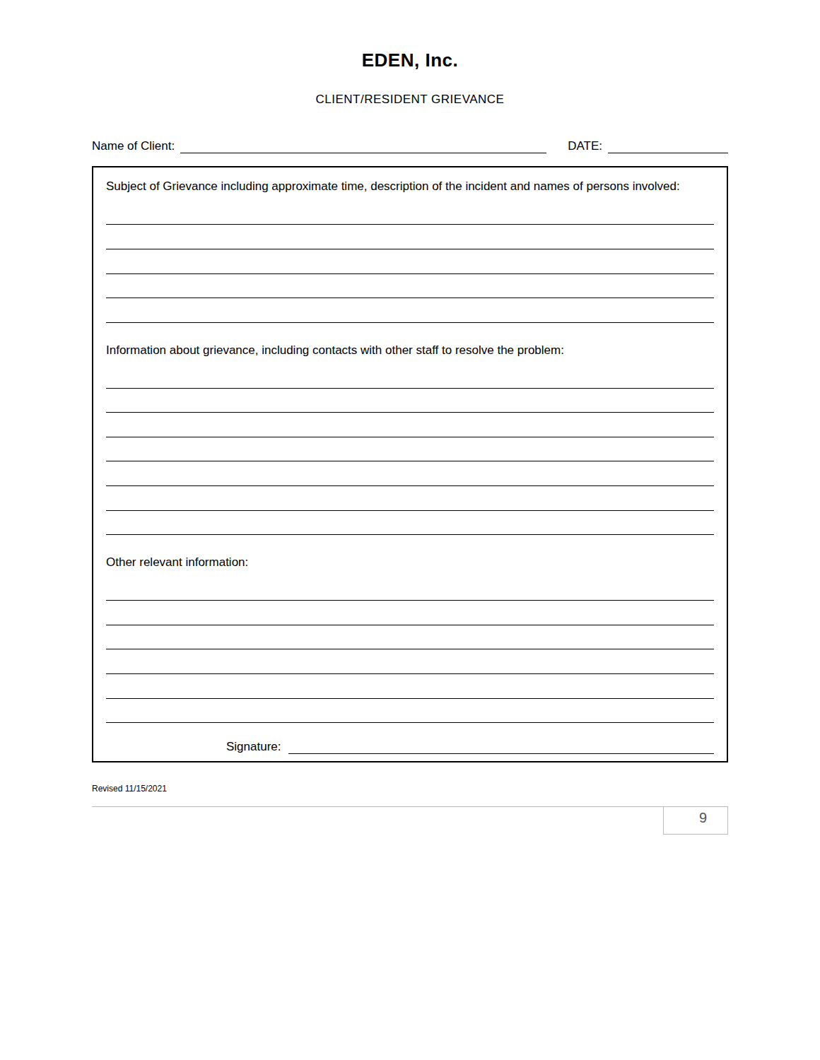EDEN, Inc.
CLIENT/RESIDENT GRIEVANCE
Name of Client: DATE:
Subject of Grievance including approximate time, description of the incident and names of persons involved:
Information about grievance, including contacts with other staff to resolve the problem:
Other relevant information:
Signature:
Revised 11/15/2021
9